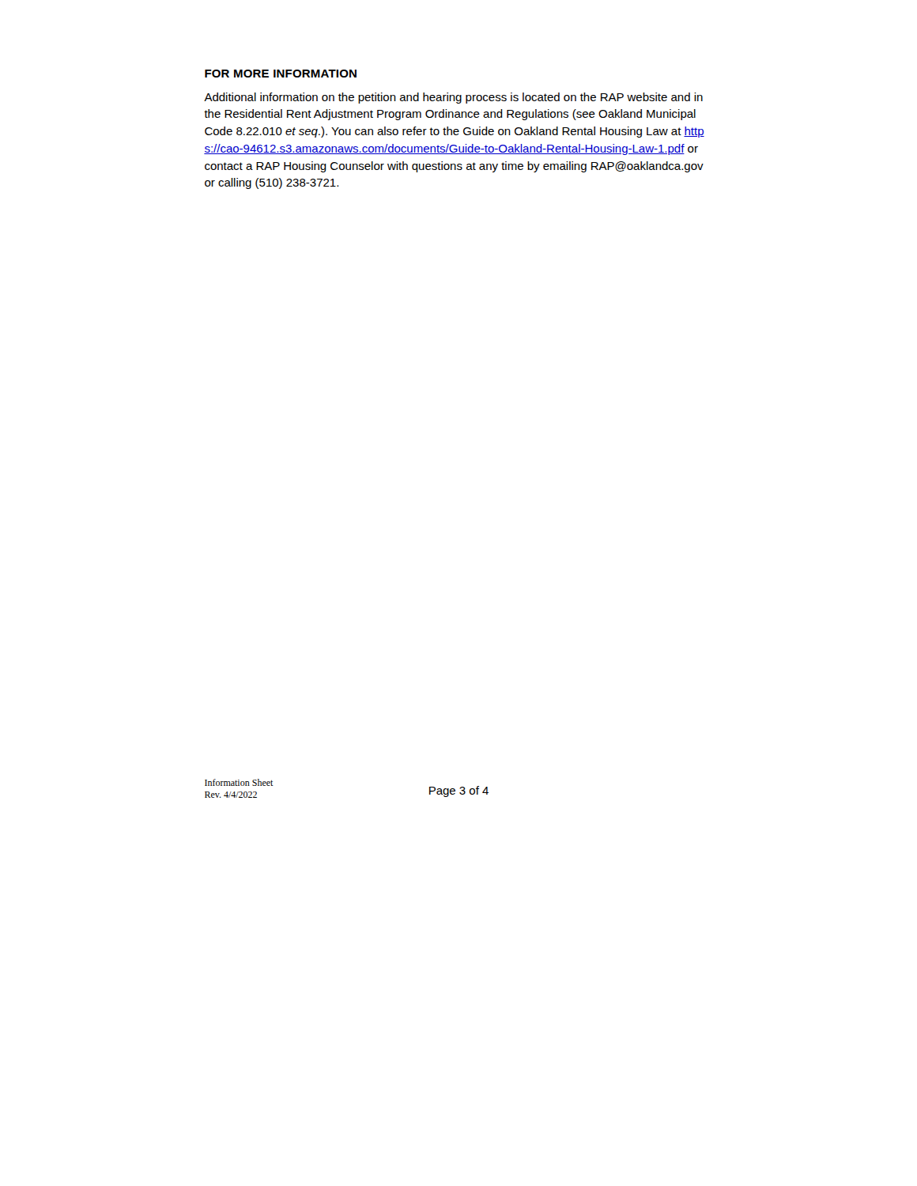FOR MORE INFORMATION
Additional information on the petition and hearing process is located on the RAP website and in the Residential Rent Adjustment Program Ordinance and Regulations (see Oakland Municipal Code 8.22.010 et seq.). You can also refer to the Guide on Oakland Rental Housing Law at https://cao-94612.s3.amazonaws.com/documents/Guide-to-Oakland-Rental-Housing-Law-1.pdf or contact a RAP Housing Counselor with questions at any time by emailing RAP@oaklandca.gov or calling (510) 238-3721.
Information Sheet
Rev. 4/4/2022
Page 3 of 4